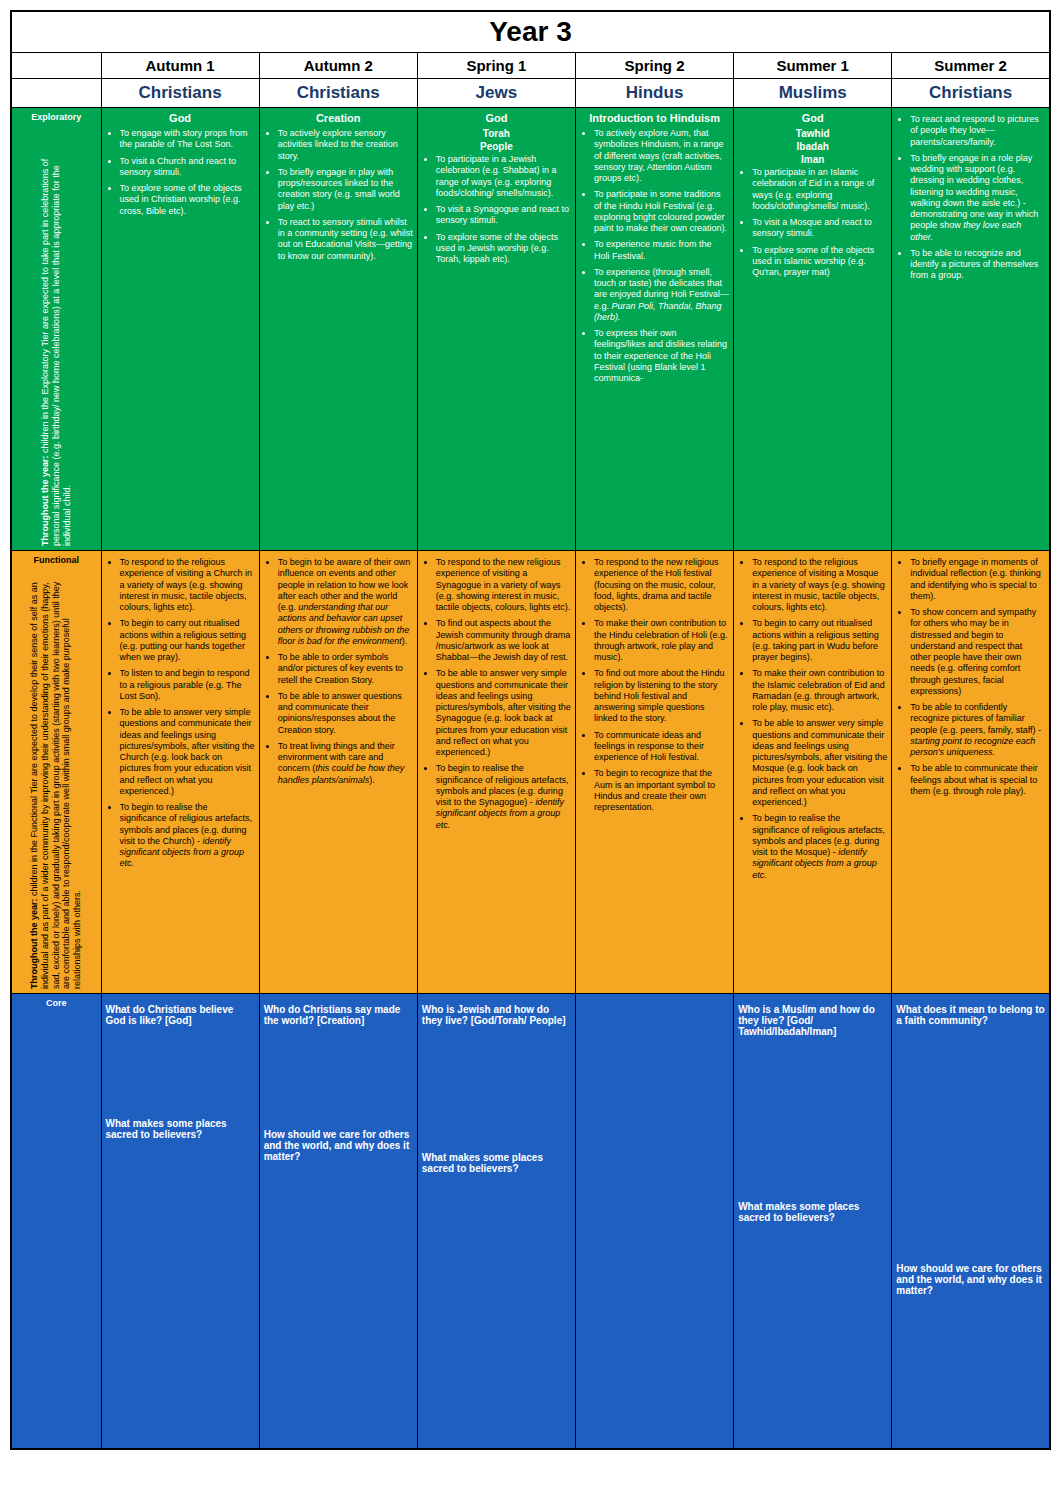| Year 3 |
| | Autumn 1 | Autumn 2 | Spring 1 | Spring 2 | Summer 1 | Summer 2 |
| | Christians | Christians | Jews | Hindus | Muslims | Christians |
| Exploratory Throughout the year: children in the Exploratory Tier are expected to take part in celebrations of personal significance (e.g. birthday/ new home celebrations) at a level that is appropriate for the individual child. | God To engage with story props from the parable of The Lost Son. To visit a Church and react to sensory stimuli. To explore some of the objects used in Christian worship (e.g. cross, Bible etc). | Creation To actively explore sensory activities linked to the creation story. To briefly engage in play with props/resources linked to the creation story (e.g. small world play etc.) To react to sensory stimuli whilst in a community setting (e.g. whilst out on Educational Visits—getting to know our community). | God Torah People To participate in a Jewish celebration (e.g. Shabbat) in a range of ways (e.g. exploring foods/clothing/ smells/music). To visit a Synagogue and react to sensory stimuli. To explore some of the objects used in Jewish worship (e.g. Torah, kippah etc). | Introduction to Hinduism To actively explore Aum, that symbolizes Hinduism, in a range of different ways (craft activities, sensory tray, Attention Autism groups etc). To participate in some traditions of the Hindu Holi Festival (e.g. exploring bright coloured powder paint to make their own creation). To experience music from the Holi Festival. To experience (through smell, touch or taste) the delicates that are enjoyed during Holi Festival—e.g. Puran Poli, Thandai, Bhang (herb). To express their own feelings/likes and dislikes relating to their experience of the Holi Festival (using Blank level 1 communica- | God Tawhid Ibadah Iman To participate in an Islamic celebration of Eid in a range of ways (e.g. exploring foods/clothing/smells/ music). To visit a Mosque and react to sensory stimuli. To explore some of the objects used in Islamic worship (e.g. Qu'ran, prayer mat) | To react and respond to pictures of people they love—parents/carers/family. To briefly engage in a role play wedding with support (e.g. dressing in wedding clothes, listening to wedding music, walking down the aisle etc.) - demonstrating one way in which people show they love each other. To be able to recognize and identify a pictures of themselves from a group. |
| Functional Throughout the year: children in the Functional Tier are expected to develop their sense of self as an individual and as part of a wider community by improving their understanding of their emotions (happy, sad, excited or lonely) and gradually taking part in group activities (starting with two learners) until they are comfortable and able to respond/cooperate well within small groups and make purposeful relationships with others. | To respond to the religious experience of visiting a Church in a variety of ways (e.g. showing interest in music, tactile objects, colours, lights etc). To begin to carry out ritualised actions within a religious setting (e.g. putting our hands together when we pray). To listen to and begin to respond to a religious parable (e.g. The Lost Son). To be able to answer very simple questions and communicate their ideas and feelings using pictures/symbols, after visiting the Church (e.g. look back on pictures from your education visit and reflect on what you experienced.) To begin to realise the significance of religious artefacts, symbols and places (e.g. during visit to the Church) - identify significant objects from a group etc. | To begin to be aware of their own influence on events and other people in relation to how we look after each other and the world (e.g. understanding that our actions and behavior can upset others or throwing rubbish on the floor is bad for the environment ). To be able to order symbols and/or pictures of key events to retell the Creation Story. To be able to answer questions and communicate their opinions/responses about the Creation story. To treat living things and their environment with care and concern ( this could be how they handles plants/animals ). | To respond to the new religious experience of visiting a Synagogue in a variety of ways (e.g. showing interest in music, tactile objects, colours, lights etc). To find out aspects about the Jewish community through drama /music/artwork as we look at Shabbat—the Jewish day of rest. To be able to answer very simple questions and communicate their ideas and feelings using pictures/symbols, after visiting the Synagogue (e.g. look back at pictures from your education visit and reflect on what you experienced.) To begin to realise the significance of religious artefacts, symbols and places (e.g. during visit to the Synagogue) - identify significant objects from a group etc. | To respond to the new religious experience of the Holi festival (focusing on the music, colour, food, lights, drama and tactile objects). To make their own contribution to the Hindu celebration of Holi (e.g. through artwork, role play and music). To find out more about the Hindu religion by listening to the story behind Holi festival and answering simple questions linked to the story. To communicate ideas and feelings in response to their experience of Holi festival. To begin to recognize that the Aum is an important symbol to Hindus and create their own representation. | To respond to the religious experience of visiting a Mosque in a variety of ways (e.g. showing interest in music, tactile objects, colours, lights etc). To begin to carry out ritualised actions within a religious setting (e.g. taking part in Wudu before prayer begins). To make their own contribution to the Islamic celebration of Eid and Ramadan (e.g. through artwork, role play, music etc). To be able to answer very simple questions and communicate their ideas and feelings using pictures/symbols, after visiting the Mosque (e.g. look back on pictures from your education visit and reflect on what you experienced.) To begin to realise the significance of religious artefacts, symbols and places (e.g. during visit to the Mosque) - identify significant objects from a group etc. | To briefly engage in moments of individual reflection (e.g. thinking and identifying who is special to them). To show concern and sympathy for others who may be in distressed and begin to understand and respect that other people have their own needs (e.g. offering comfort through gestures, facial expressions) To be able to confidently recognize pictures of familiar people (e.g. peers, family, staff) - starting point to recognize each person's uniqueness. To be able to communicate their feelings about what is special to them (e.g. through role play). |
| Core | What do Christians believe God is like? [God] To know what a parable is—what's your favourite parable? To listen to and retell the story of the Lost Son from the Bible - what does the story tell Christians belonging to God or is forgiving Father? What makes some places sacred to believers? To visit a Church and be able to identify Christian spiritual leaders and some of the key characteristics. To identify at least 3 objects used in a Christian religion to worship (e.g. cross, Bible etc.) - what are they, how are they used and what do they mean? To know how Christians worship at the Church and what do they worship to. To understand Christian beliefs about worship. | Who do Christians say made the world? [Creation] To listen to and order key elements of the Creation Creation story—verbally, written and using symbols (Genesis 1:1-2:3) To recognize that 'Genesis' is the beginning or the first story of the Bible (which does the tell us about God?) How should we care for others and the world, and why does it matter? To be able to give at least three examples of what Genesis 1 tells Christians about the natural world (what are the characteristics of the natural world) and what does this tell us about God? To give examples of how Christians care for the natural world. | Who is Jewish and how do they live? [God/Torah/ People] To retell simple stories used in Jewish celebrations (e.g. Hanukkah/Shabbat) and recognize how the retelling of these stories is important to Jews. To give examples of how Jewish people celebrate special times (e.g. Shabbat and Jewish Hanukkah). What makes some places sacred to believers? To visit a Synagogue and be able to identify Jewish spiritual leaders and some of the key characteristics. To identify at least 3 objects used in Jewish worship (e.g. Torah, kippah etc.) - what are they, how are they used and what do they mean? To know how Jews worship in the Synagogue and who they worship to. To understand Jewish beliefs about worship. | To begin to understand the meaning behind the Holi festival and why this is an important celebration to Hindus. To be able to retell the story behind Holi festival and give examples of how Holi is celebrated—( paint is thrown, bonfires are lit ). To begin to be able to understand the meaning behind some of the traditions of Holi festival (e.g. bonfires are lit to burn away evil spirits. What do the different coloured powders that are thrown represent? ) To be able to identify that during Holi Festival we celebrate the Hindu God Krishna. | Who is a Muslim and how do they live? [God/ Tawhid/Ibadah/Iman] To understand what Muslims believe about Muhammad from stories about the Prophet. To give examples of how Muslims use stories about the Prophet to guide their beliefs and actions (e.g. what is the significance of the Prophet to Muslims? Why is the Prophet Muhammad referred to as a role model for Muslims?) To give examples of how Muslims put their beliefs about prayer into action. What makes some places sacred to believers? To visit a Mosque and be able to identify Muslim spiritual leaders and some of the key characteristics. To identify at least 3 objects used in Muslim worship (e.g. Qu'ran, prayer mat) - what are they, how are they used and what do they mean? To know how Muslims worship in the Mosque and who they worship to. To understand Muslim beliefs about worship. | What does it mean to belong to a faith community? To recognize that being a part of a community—what are we part of our community? What do we have in common? What makes us different? To be able to give a simple explanation of what 'Jesus taught' Christians about loving each other. To use ICT resources to research from other religious/non-religious groups and what they believe—what are they beliefs? To explore some of the similarities and differences between religious/non-religious groups (e.g. do they share the same beliefs, do they worship, celebrate etc.) How should we care for others and the world, and why does it matter? To be able to listen to a religious story that highlights what Jesus' views and characters (e.g. The Lost Sheep etc.) that told them and to be able to give examples of how Jesus' teaches that God cares for everyone. To think about their own beliefs and how these relate to the religious and non-religious beliefs that we are able to identify and discuss. |